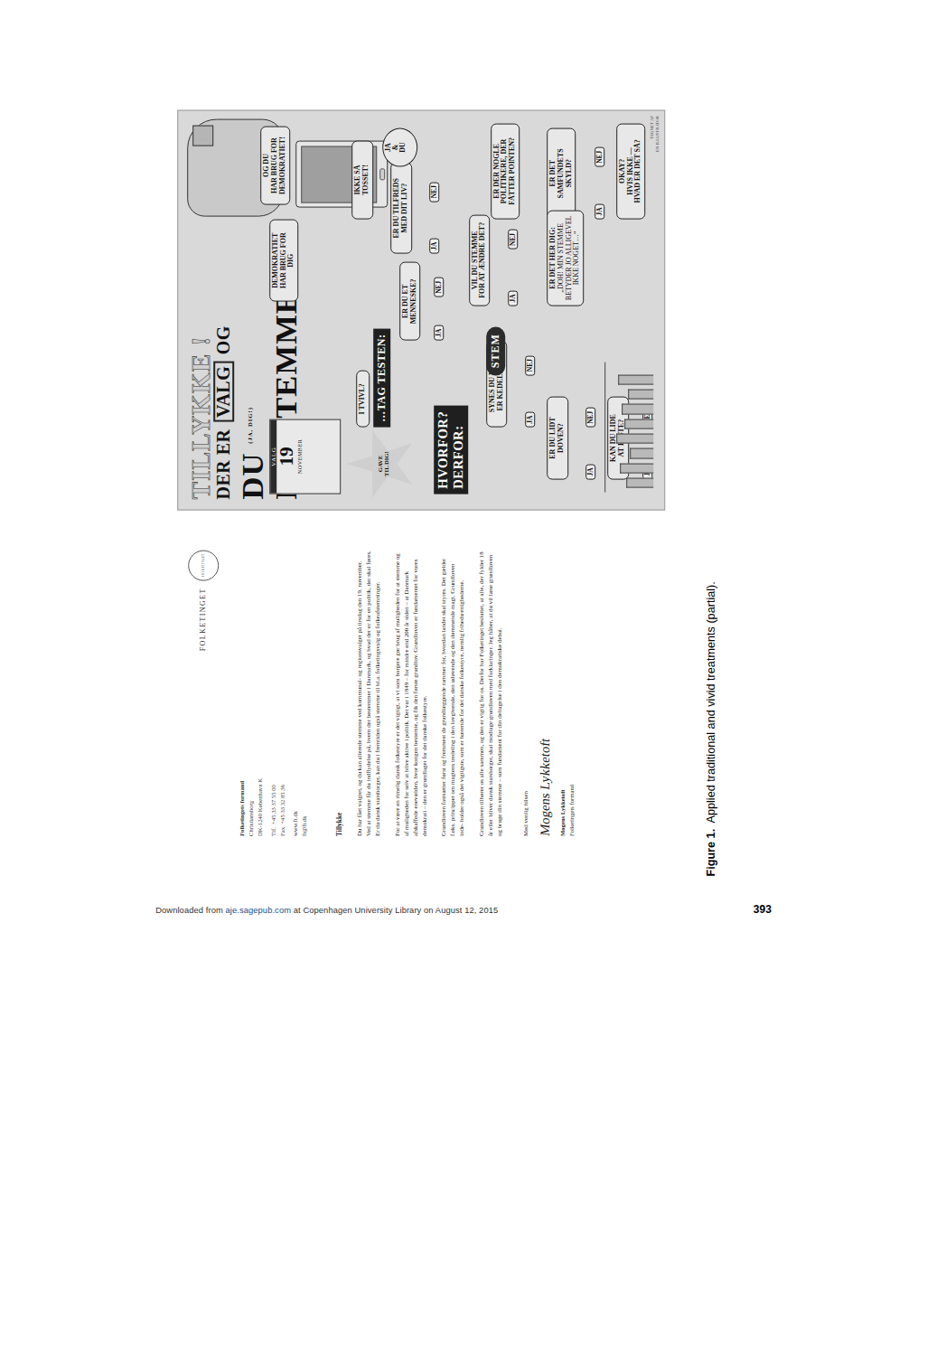FOLKETINGET FOLKETINGET
Folketingets formand
Christiansborg
DK-1240 København K
Tlf. +45 33 37 55 00
Fax +45 33 32 85 36
www.ft.dk
ft@ft.dk
Tillykke
Du har fået valgret, og du kan allerede stemme ved kommunal- og regionsvalget på tirsdag den 19. november. Ved at stemme får du indflydelse på, hvem der bestemmer i Danmark, og hvad der er for en politik, der skal føres. Er du dansk statsborger, kan du i fremtiden også stemme til bl.a. folketingsvalg og folkeafstemninger.
For at være en rimelig dansk folkestyre er det vigtigt, at vi som borgere gør brug af muligheden for at stemme og af muligheden for selv at blive aktive i politik. Det var i 1849 – for mindre end 200 år siden – at Danmark afskaffede enevælden, hvor kongen bestemte, og fik den første grundlov. Grundloven er fundamentet for vores demokrati – den er grundlaget for det danske folkestyre.
Grundloven fastsætter først og fremmest de grundlæggende rammer for, hvordan landet skal styres. Det gælder f.eks. princippet om magtens tredeling i den lovgivende, den udøvende og den dømmende magt. Grundloven inde- holder også det vigtigste, som er bærende for det danske folkestyre, nemlig frihedsrettighederne.
Grundloven tilhører os alle sammen, og den er vigtig for os. Derfor har Folketinget besluttet, at alle, der fylder 18 år eller bliver dansk statsborger, skal modtage grundloven med forklaringer. Jeg håber, at du vil læse grundloven og bruge din stemme – som fundament for din deltagelse i den demokratiske debat.
Med venlig hilsen
Mogens Lykketoft
Mogens Lykketoft
Folketingets formand
TILLYKKE !
DER ER VALG OG
DU (JA, DIG!)
MÅ STEMME !
DEMOKRATIET
HAR BRUG FOR
DIG
OG DU
HAR BRUG FOR
DEMOKRATIET!
VALG
19
NOVEMBER
GAVE
TIL DIG!
…TAG TESTEN:
I TVIVL?
HVORFOR?
DERFOR:
ER DU ET
MENNESKE?
JA
NEJ
ER DU TILFREDS
MED DIT LIV?
JA
NEJ
VIL DU STEMME
FOR AT ÆNDRE DET?
JA
NEJ
IKKE SÅ
TOSSET!
JA
&
DU
ER DET
SAMFUNDETS
SKYLD?
JA
NEJ
OKAY?
HVIS IKKE —
HVAD ER DET SÅ?
SYNES DU VALG
ER KEDELIGT?
JA
NEJ
ER DU LIDT
DOVEN?
JA
NEJ
KAN DU LIDE
AT FESTE?
JA
NEJ
STEM
ER DET HER DIG:
„DOH! MIN STEMME
BETYDER JO ALLIGEVEL
IKKE NOGET…“
ER DER NOGLE
POLITIKERE, DER
FÅTTER POINTEN?
TEGNET AF
EN ILLUSTRATOR
Figure 1. Applied traditional and vivid treatments (partial).
Downloaded from aje.sagepub.com at Copenhagen University Library on August 12, 2015
393